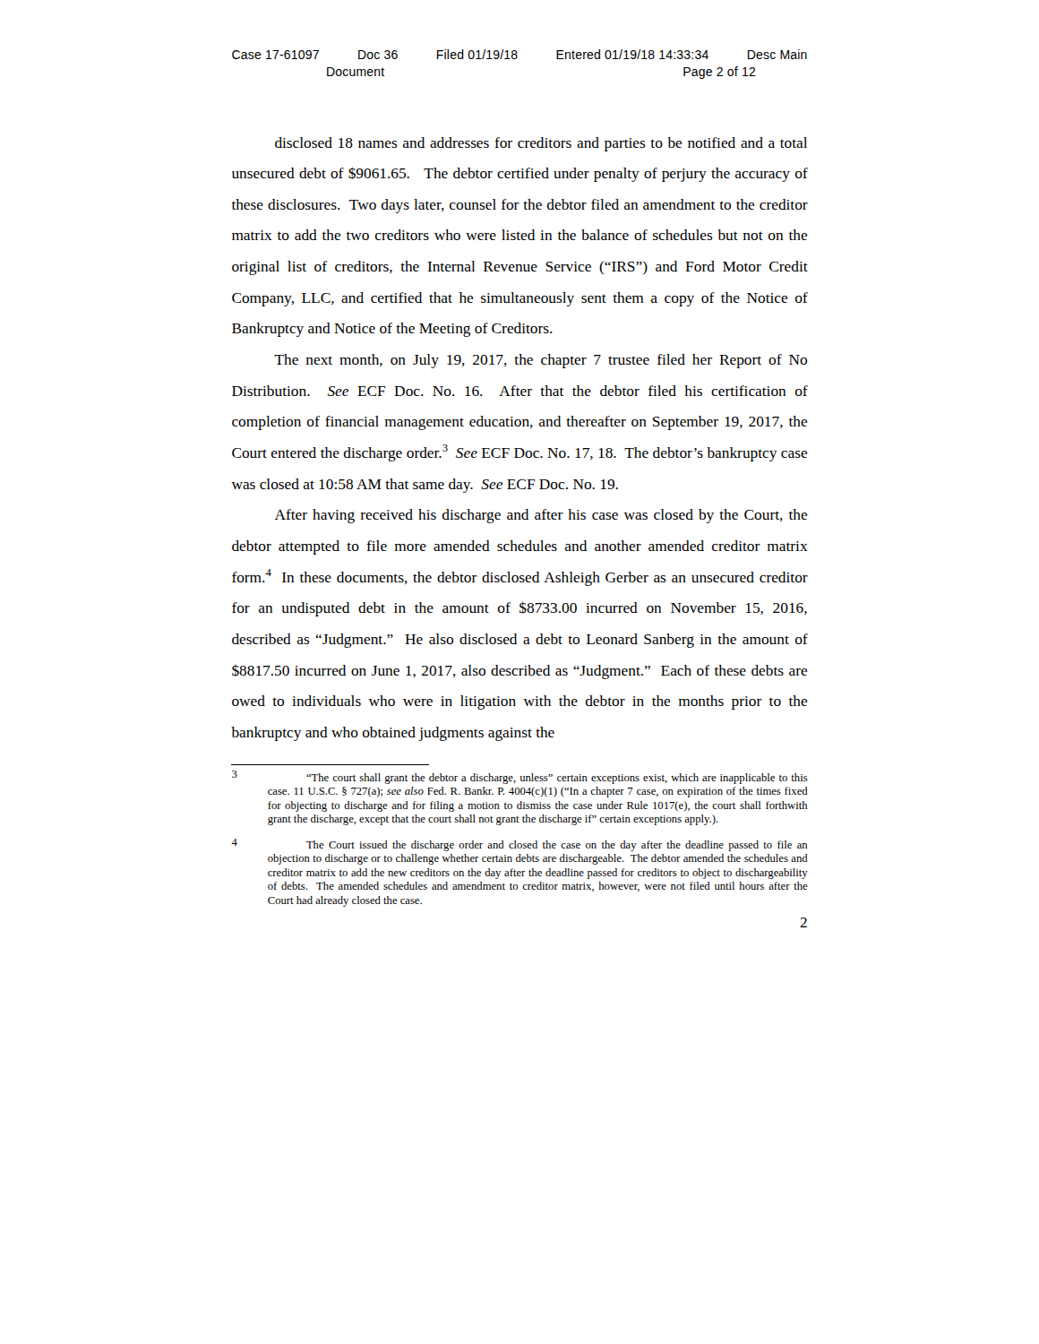Case 17-61097 Doc 36 Filed 01/19/18 Entered 01/19/18 14:33:34 Desc Main
Document Page 2 of 12
disclosed 18 names and addresses for creditors and parties to be notified and a total unsecured debt of $9061.65. The debtor certified under penalty of perjury the accuracy of these disclosures. Two days later, counsel for the debtor filed an amendment to the creditor matrix to add the two creditors who were listed in the balance of schedules but not on the original list of creditors, the Internal Revenue Service (“IRS”) and Ford Motor Credit Company, LLC, and certified that he simultaneously sent them a copy of the Notice of Bankruptcy and Notice of the Meeting of Creditors.
The next month, on July 19, 2017, the chapter 7 trustee filed her Report of No Distribution. See ECF Doc. No. 16. After that the debtor filed his certification of completion of financial management education, and thereafter on September 19, 2017, the Court entered the discharge order.3 See ECF Doc. No. 17, 18. The debtor’s bankruptcy case was closed at 10:58 AM that same day. See ECF Doc. No. 19.
After having received his discharge and after his case was closed by the Court, the debtor attempted to file more amended schedules and another amended creditor matrix form.4 In these documents, the debtor disclosed Ashleigh Gerber as an unsecured creditor for an undisputed debt in the amount of $8733.00 incurred on November 15, 2016, described as “Judgment.” He also disclosed a debt to Leonard Sanberg in the amount of $8817.50 incurred on June 1, 2017, also described as “Judgment.” Each of these debts are owed to individuals who were in litigation with the debtor in the months prior to the bankruptcy and who obtained judgments against the
3
“The court shall grant the debtor a discharge, unless” certain exceptions exist, which are inapplicable to this case. 11 U.S.C. § 727(a); see also Fed. R. Bankr. P. 4004(c)(1) (“In a chapter 7 case, on expiration of the times fixed for objecting to discharge and for filing a motion to dismiss the case under Rule 1017(e), the court shall forthwith grant the discharge, except that the court shall not grant the discharge if” certain exceptions apply.).
4
The Court issued the discharge order and closed the case on the day after the deadline passed to file an objection to discharge or to challenge whether certain debts are dischargeable. The debtor amended the schedules and creditor matrix to add the new creditors on the day after the deadline passed for creditors to object to dischargeability of debts. The amended schedules and amendment to creditor matrix, however, were not filed until hours after the Court had already closed the case.
2